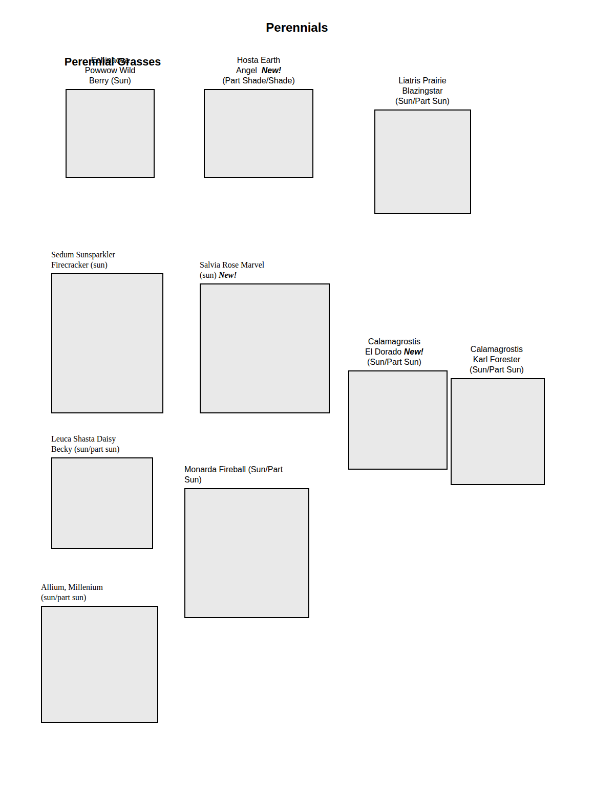Perennials
Echinacea
Powwow Wild
Berry (Sun)
Hosta Earth
Angel New!
(Part Shade/Shade)
Liatris Prairie
Blazingstar
(Sun/Part Sun)
Sedum Sunsparkler
Firecracker (sun)
Salvia Rose Marvel
(sun) New!
Perennial Grasses
Calamagrostis
El Dorado New!
(Sun/Part Sun)
Calamagrostis
Karl Forester
(Sun/Part Sun)
Leuca Shasta Daisy
Becky (sun/part sun)
Monarda Fireball (Sun/Part Sun)
Allium, Millenium
(sun/part sun)